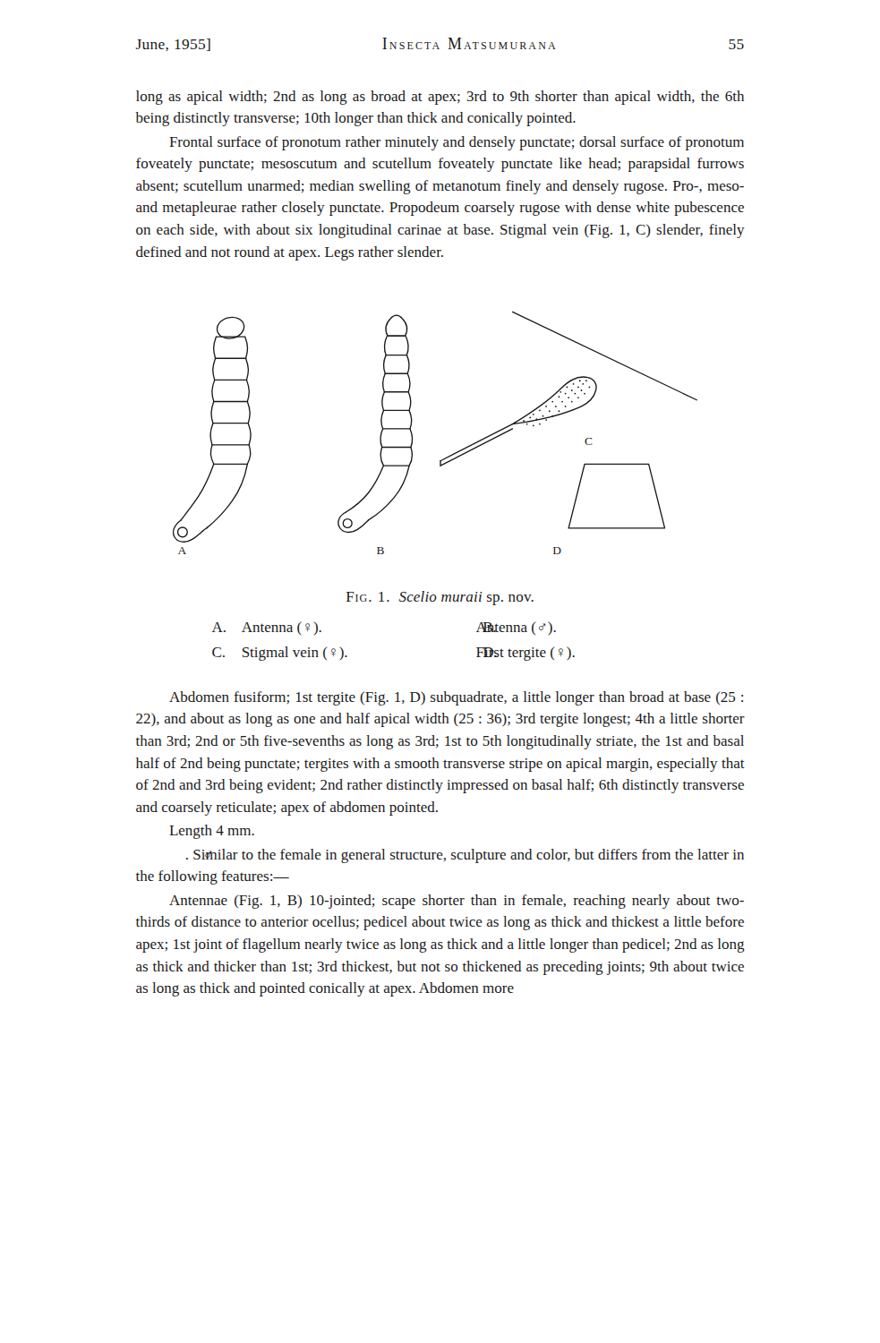June, 1955] Insecta Matsumurana 55
long as apical width; 2nd as long as broad at apex; 3rd to 9th shorter than apical width, the 6th being distinctly transverse; 10th longer than thick and conically pointed.
Frontal surface of pronotum rather minutely and densely punctate; dorsal surface of pronotum foveately punctate; mesoscutum and scutellum foveately punctate like head; parapsidal furrows absent; scutellum unarmed; median swelling of metanotum finely and densely rugose. Pro-, meso- and metapleurae rather closely punctate. Propodeum coarsely rugose with dense white pubescence on each side, with about six longitudinal carinae at base. Stigmal vein (Fig. 1, C) slender, finely defined and not round at apex. Legs rather slender.
A B C D
Fig. 1. Scelio muraii sp. nov.
A.
Antenna (♀).
B.
Antenna (♂).
C.
Stigmal vein (♀).
D.
First tergite (♀).
Abdomen fusiform; 1st tergite (Fig. 1, D) subquadrate, a little longer than broad at base (25 : 22), and about as long as one and half apical width (25 : 36); 3rd tergite longest; 4th a little shorter than 3rd; 2nd or 5th five-sevenths as long as 3rd; 1st to 5th longitudinally striate, the 1st and basal half of 2nd being punctate; tergites with a smooth transverse stripe on apical margin, especially that of 2nd and 3rd being evident; 2nd rather distinctly impressed on basal half; 6th distinctly transverse and coarsely reticulate; apex of abdomen pointed.
Length 4 mm.
♂. Similar to the female in general structure, sculpture and color, but differs from the latter in the following features:—
Antennae (Fig. 1, B) 10-jointed; scape shorter than in female, reaching nearly about two-thirds of distance to anterior ocellus; pedicel about twice as long as thick and thickest a little before apex; 1st joint of flagellum nearly twice as long as thick and a little longer than pedicel; 2nd as long as thick and thicker than 1st; 3rd thickest, but not so thickened as preceding joints; 9th about twice as long as thick and pointed conically at apex. Abdomen more